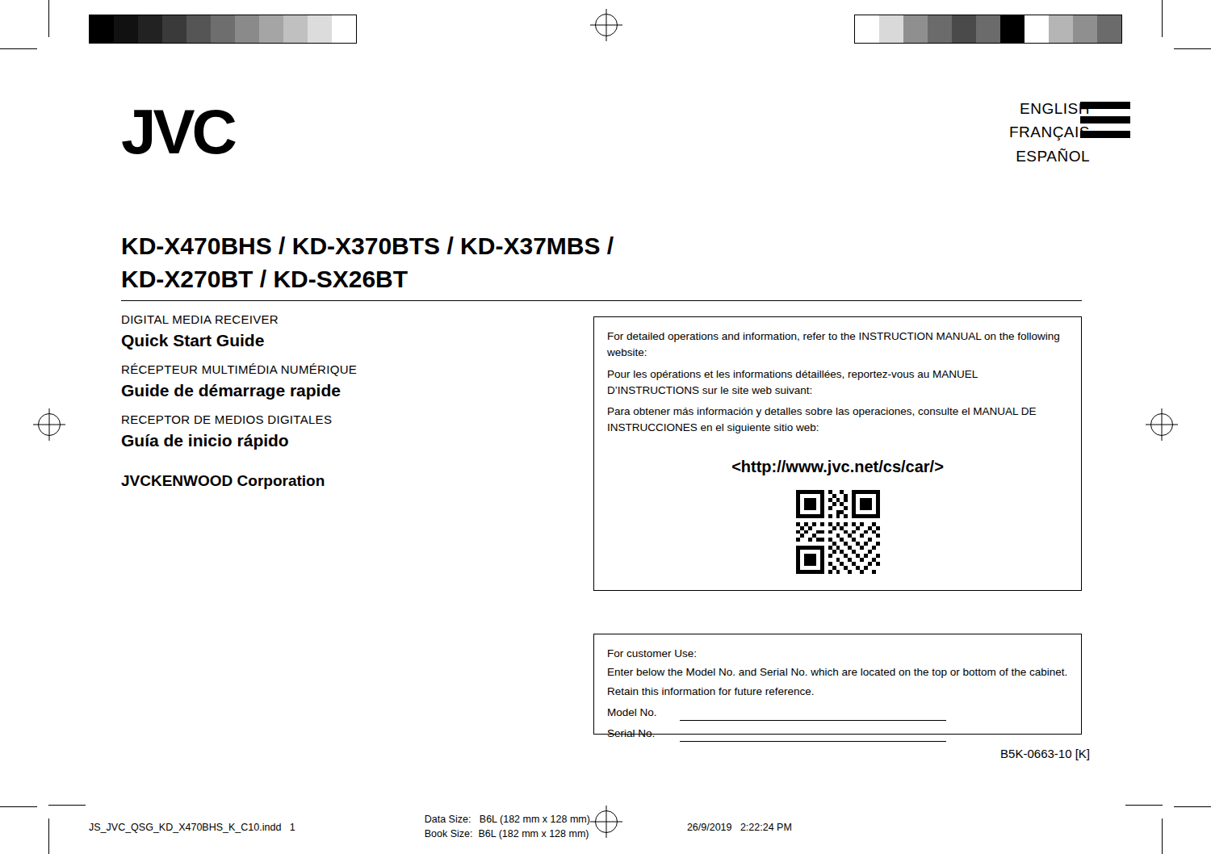JVC
ENGLISH
FRANÇAIS
ESPAÑOL
KD-X470BHS / KD-X370BTS / KD-X37MBS /
KD-X270BT / KD-SX26BT
DIGITAL MEDIA RECEIVER Quick Start Guide RÉCEPTEUR MULTIMÉDIA NUMÉRIQUE Guide de démarrage rapide RECEPTOR DE MEDIOS DIGITALES Guía de inicio rápido
JVCKENWOOD Corporation
For detailed operations and information, refer to the INSTRUCTION MANUAL on the following website:
Pour les opérations et les informations détaillées, reportez-vous au MANUEL D’INSTRUCTIONS sur le site web suivant:
Para obtener más información y detalles sobre las operaciones, consulte el MANUAL DE INSTRUCCIONES en el siguiente sitio web:
<http://www.jvc.net/cs/car/>
For customer Use:
Enter below the Model No. and Serial No. which are located on the top or bottom of the cabinet.
Retain this information for future reference.
Model No.
Serial No.
B5K-0663-10 [K]
JS_JVC_QSG_KD_X470BHS_K_C10.indd 1 Data Size: B6L (182 mm x 128 mm)
Book Size: B6L (182 mm x 128 mm) 26/9/2019 2:22:24 PM